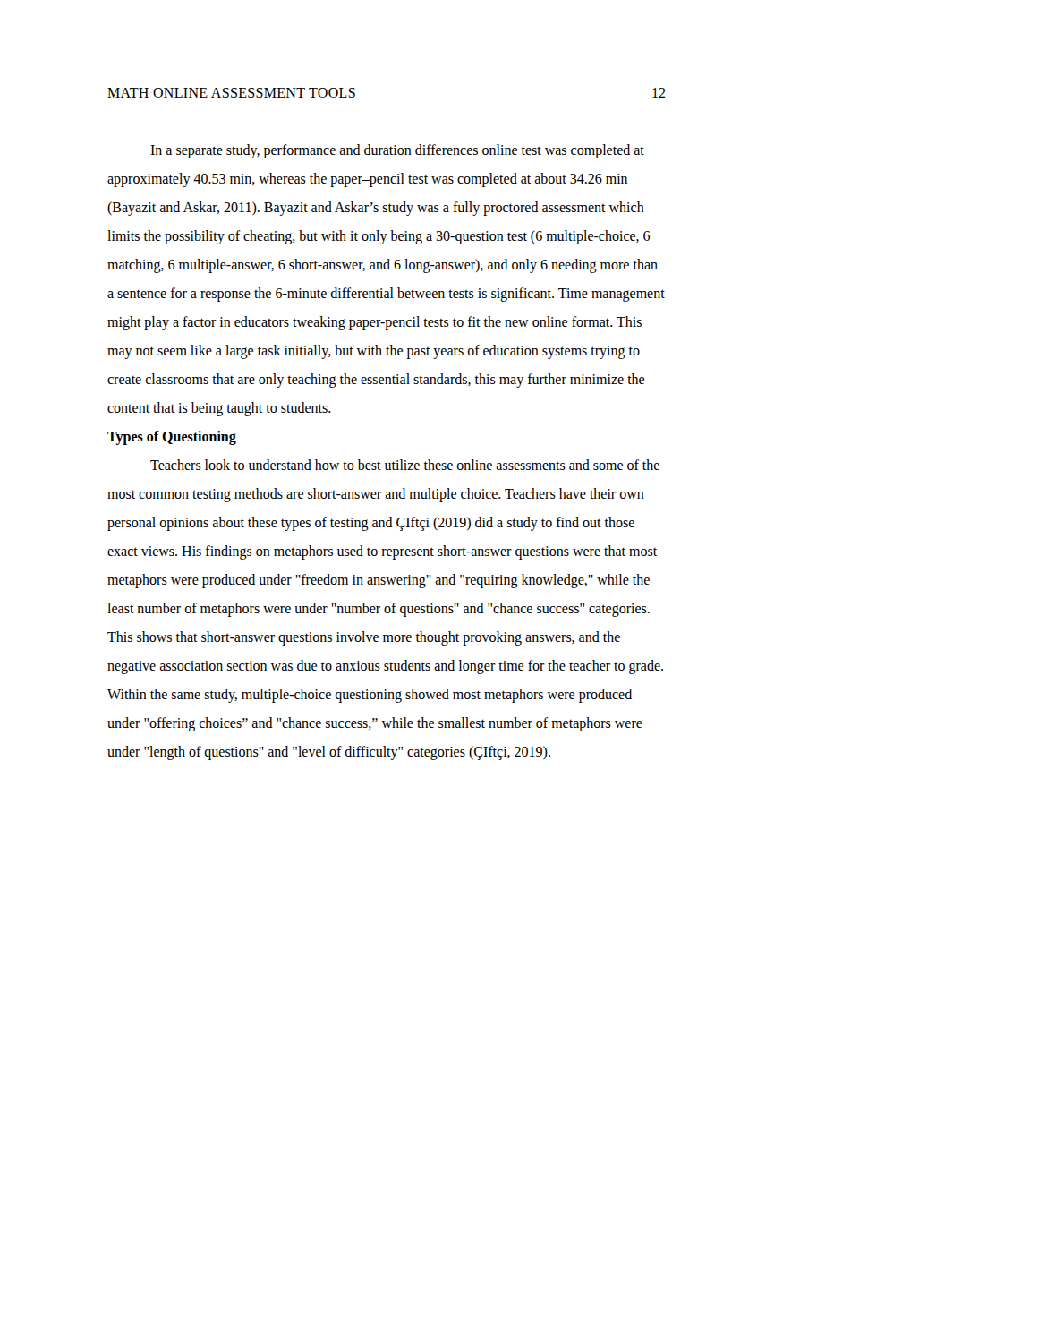Math Online Assessment Tools 12
In a separate study, performance and duration differences online test was completed at approximately 40.53 min, whereas the paper–pencil test was completed at about 34.26 min (Bayazit and Askar, 2011). Bayazit and Askar’s study was a fully proctored assessment which limits the possibility of cheating, but with it only being a 30-question test (6 multiple-choice, 6 matching, 6 multiple-answer, 6 short-answer, and 6 long-answer), and only 6 needing more than a sentence for a response the 6-minute differential between tests is significant. Time management might play a factor in educators tweaking paper-pencil tests to fit the new online format. This may not seem like a large task initially, but with the past years of education systems trying to create classrooms that are only teaching the essential standards, this may further minimize the content that is being taught to students.
Types of Questioning
Teachers look to understand how to best utilize these online assessments and some of the most common testing methods are short-answer and multiple choice. Teachers have their own personal opinions about these types of testing and ÇIftçi (2019) did a study to find out those exact views. His findings on metaphors used to represent short-answer questions were that most metaphors were produced under "freedom in answering" and "requiring knowledge," while the least number of metaphors were under "number of questions" and "chance success" categories. This shows that short-answer questions involve more thought provoking answers, and the negative association section was due to anxious students and longer time for the teacher to grade. Within the same study, multiple-choice questioning showed most metaphors were produced under "offering choices” and "chance success,” while the smallest number of metaphors were under "length of questions" and "level of difficulty" categories (ÇIftçi, 2019).